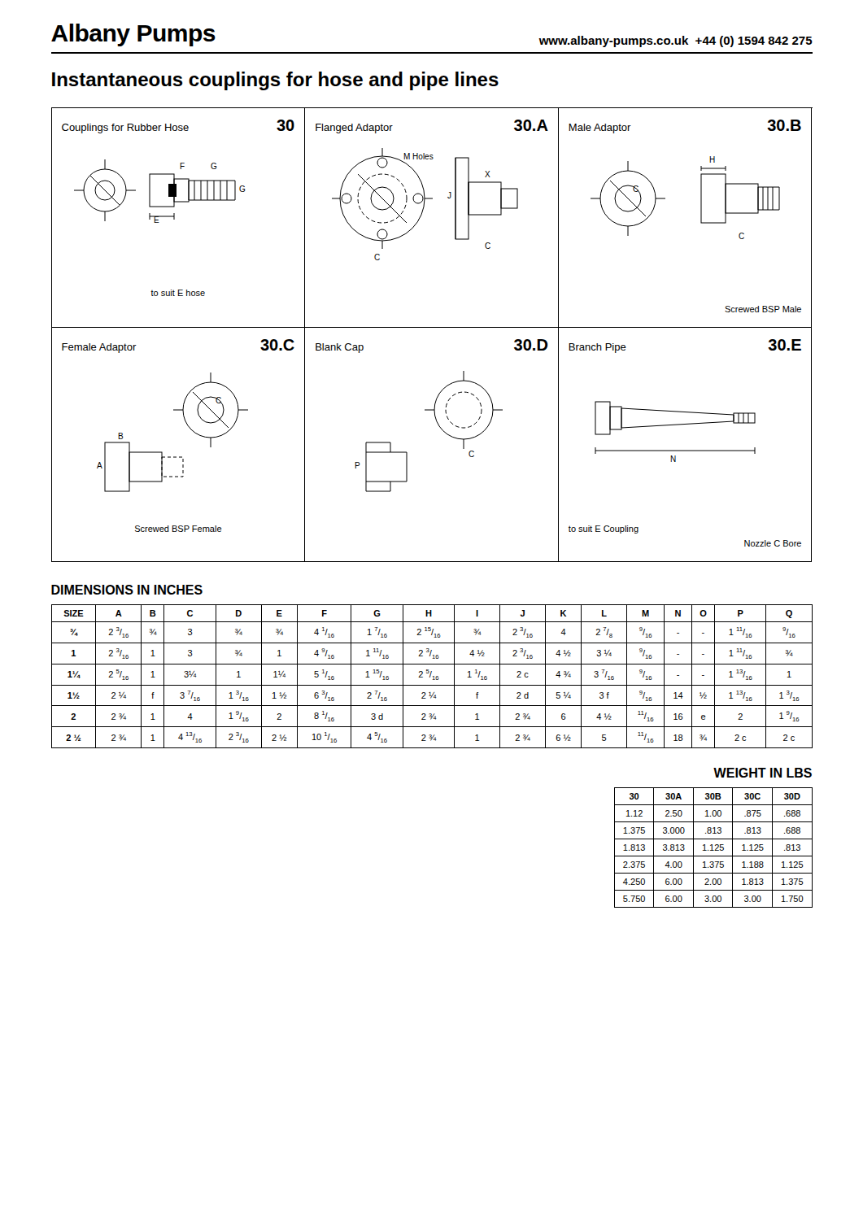Albany Pumps
www.albany-pumps.co.uk +44 (0) 1594 842 275
Instantaneous couplings for hose and pipe lines
Couplings for Rubber Hose
30
E F G G
to suit E hose
Flanged Adaptor
30.A
M Holes C J X C
Male Adaptor
30.B
C H C
Screwed BSP Male
Female Adaptor
30.C
C A B
Screwed BSP Female
Blank Cap
30.D
C P
Branch Pipe
30.E
N
to suit E Coupling
Nozzle C Bore
DIMENSIONS IN INCHES
| SIZE | A | B | C | D | E | F | G | H | I | J | K | L | M | N | O | P | Q |
| --- | --- | --- | --- | --- | --- | --- | --- | --- | --- | --- | --- | --- | --- | --- | --- | --- | --- |
| ¾ | 2 3 / 16 | ¾ | 3 | ¾ | ¾ | 4 1 / 16 | 1 7 / 16 | 2 15 / 16 | ¾ | 2 3 / 16 | 4 | 2 7 / 8 | 9 / 16 | - | - | 1 11 / 16 | 9 / 16 |
| 1 | 2 3 / 16 | 1 | 3 | ¾ | 1 | 4 9 / 16 | 1 11 / 16 | 2 3 / 16 | 4 ½ | 2 3 / 16 | 4 ½ | 3 ¼ | 9 / 16 | - | - | 1 11 / 16 | ¾ |
| 1¼ | 2 5 / 16 | 1 | 3¼ | 1 | 1¼ | 5 1 / 16 | 1 15 / 16 | 2 5 / 16 | 1 1 / 16 | 2 c | 4 ¾ | 3 7 / 16 | 9 / 16 | - | - | 1 13 / 16 | 1 |
| 1½ | 2 ¼ | f | 3 7 / 16 | 1 3 / 16 | 1 ½ | 6 3 / 16 | 2 7 / 16 | 2 ¼ | f | 2 d | 5 ¼ | 3 f | 9 / 16 | 14 | ½ | 1 13 / 16 | 1 3 / 16 |
| 2 | 2 ¾ | 1 | 4 | 1 9 / 16 | 2 | 8 1 / 16 | 3 d | 2 ¾ | 1 | 2 ¾ | 6 | 4 ½ | 11 / 16 | 16 | e | 2 | 1 9 / 16 |
| 2 ½ | 2 ¾ | 1 | 4 13 / 16 | 2 3 / 16 | 2 ½ | 10 1 / 16 | 4 5 / 16 | 2 ¾ | 1 | 2 ¾ | 6 ½ | 5 | 11 / 16 | 18 | ¾ | 2 c | 2 c |
WEIGHT IN LBS
| 30 | 30A | 30B | 30C | 30D |
| --- | --- | --- | --- | --- |
| 1.12 | 2.50 | 1.00 | .875 | .688 |
| 1.375 | 3.000 | .813 | .813 | .688 |
| 1.813 | 3.813 | 1.125 | 1.125 | .813 |
| 2.375 | 4.00 | 1.375 | 1.188 | 1.125 |
| 4.250 | 6.00 | 2.00 | 1.813 | 1.375 |
| 5.750 | 6.00 | 3.00 | 3.00 | 1.750 |